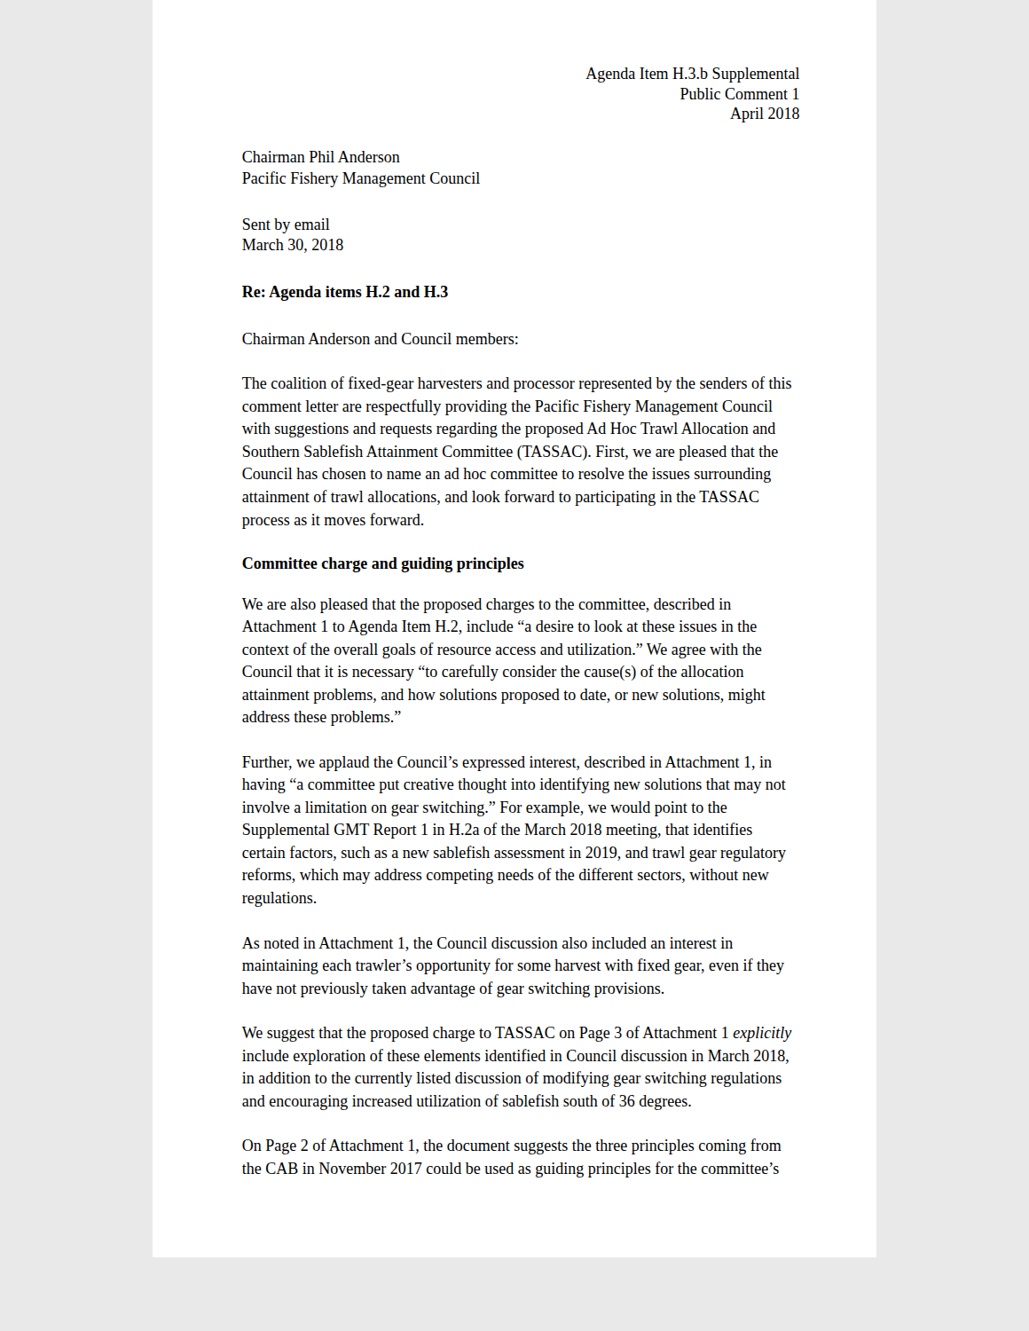Agenda Item H.3.b Supplemental
Public Comment 1
April 2018
Chairman Phil Anderson
Pacific Fishery Management Council
Sent by email
March 30, 2018
Re: Agenda items H.2 and H.3
Chairman Anderson and Council members:
The coalition of fixed-gear harvesters and processor represented by the senders of this comment letter are respectfully providing the Pacific Fishery Management Council with suggestions and requests regarding the proposed Ad Hoc Trawl Allocation and Southern Sablefish Attainment Committee (TASSAC). First, we are pleased that the Council has chosen to name an ad hoc committee to resolve the issues surrounding attainment of trawl allocations, and look forward to participating in the TASSAC process as it moves forward.
Committee charge and guiding principles
We are also pleased that the proposed charges to the committee, described in Attachment 1 to Agenda Item H.2, include “a desire to look at these issues in the context of the overall goals of resource access and utilization.” We agree with the Council that it is necessary “to carefully consider the cause(s) of the allocation attainment problems, and how solutions proposed to date, or new solutions, might address these problems.”
Further, we applaud the Council’s expressed interest, described in Attachment 1, in having “a committee put creative thought into identifying new solutions that may not involve a limitation on gear switching.” For example, we would point to the Supplemental GMT Report 1 in H.2a of the March 2018 meeting, that identifies certain factors, such as a new sablefish assessment in 2019, and trawl gear regulatory reforms, which may address competing needs of the different sectors, without new regulations.
As noted in Attachment 1, the Council discussion also included an interest in maintaining each trawler’s opportunity for some harvest with fixed gear, even if they have not previously taken advantage of gear switching provisions.
We suggest that the proposed charge to TASSAC on Page 3 of Attachment 1 explicitly include exploration of these elements identified in Council discussion in March 2018, in addition to the currently listed discussion of modifying gear switching regulations and encouraging increased utilization of sablefish south of 36 degrees.
On Page 2 of Attachment 1, the document suggests the three principles coming from the CAB in November 2017 could be used as guiding principles for the committee’s